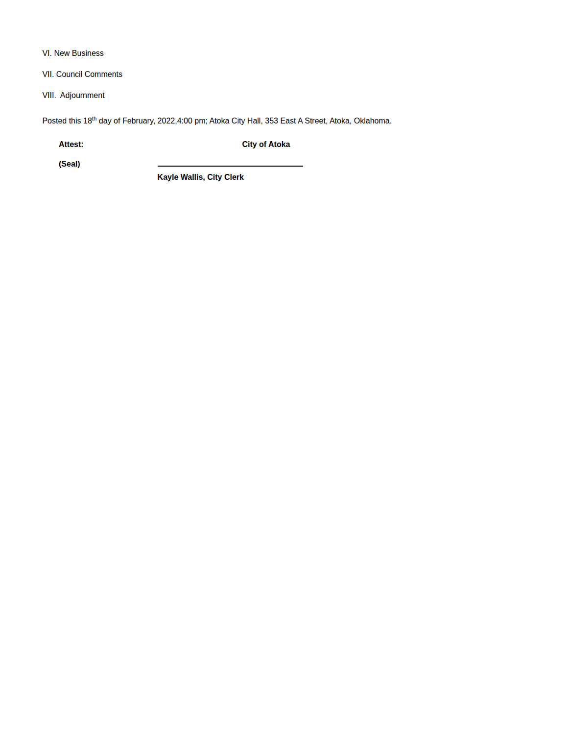VI. New Business
VII. Council Comments
VIII. Adjournment
Posted this 18th day of February, 2022,4:00 pm; Atoka City Hall, 353 East A Street, Atoka, Oklahoma.
Attest:
City of Atoka
(Seal)
Kayle Wallis, City Clerk